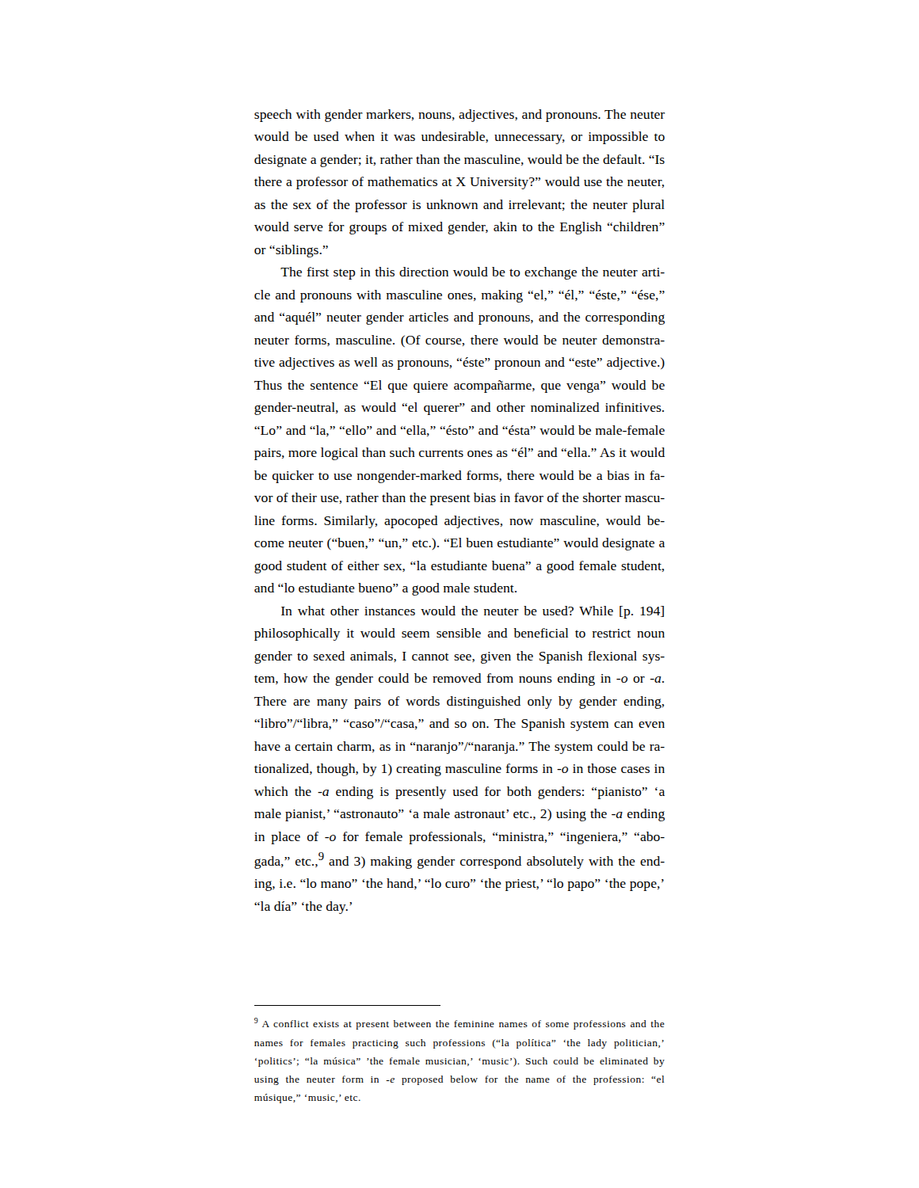speech with gender markers, nouns, adjectives, and pronouns. The neuter would be used when it was undesirable, unnecessary, or impossible to designate a gender; it, rather than the masculine, would be the default. “Is there a professor of mathematics at X University?” would use the neuter, as the sex of the professor is unknown and irrelevant; the neuter plural would serve for groups of mixed gender, akin to the English “children” or “siblings.”
The first step in this direction would be to exchange the neuter article and pronouns with masculine ones, making “el,” “él,” “éste,” “ése,” and “aquél” neuter gender articles and pronouns, and the corresponding neuter forms, masculine. (Of course, there would be neuter demonstrative adjectives as well as pronouns, “éste” pronoun and “este” adjective.) Thus the sentence “El que quiere acompañarme, que venga” would be gender-neutral, as would “el querer” and other nominalized infinitives. “Lo” and “la,” “ello” and “ella,” “ésto” and “ésta” would be male-female pairs, more logical than such currents ones as “él” and “ella.” As it would be quicker to use nongender-marked forms, there would be a bias in favor of their use, rather than the present bias in favor of the shorter masculine forms. Similarly, apocoped adjectives, now masculine, would become neuter (“buen,” “un,” etc.). “El buen estudiante” would designate a good student of either sex, “la estudiante buena” a good female student, and “lo estudiante bueno” a good male student.
In what other instances would the neuter be used? While [p. 194] philosophically it would seem sensible and beneficial to restrict noun gender to sexed animals, I cannot see, given the Spanish flexional system, how the gender could be removed from nouns ending in -o or -a. There are many pairs of words distinguished only by gender ending, “libro”/“libra,” “caso”/“casa,” and so on. The Spanish system can even have a certain charm, as in “naranjo”/“naranja.” The system could be rationalized, though, by 1) creating masculine forms in -o in those cases in which the -a ending is presently used for both genders: “pianisto” ‘a male pianist,’ “astronauto” ‘a male astronaut’ etc., 2) using the -a ending in place of -o for female professionals, “ministra,” “ingeniera,” “abogada,” etc.,9 and 3) making gender correspond absolutely with the ending, i.e. “lo mano” ‘the hand,’ “lo curo” ‘the priest,’ “lo papo” ‘the pope,’ “la día” ‘the day.’
9 A conflict exists at present between the feminine names of some professions and the names for females practicing such professions (“la política” ‘the lady politician,’ ‘politics’; “la música” ’the female musician,’ ‘music’). Such could be eliminated by using the neuter form in -e proposed below for the name of the profession: “el músique,” ‘music,’ etc.